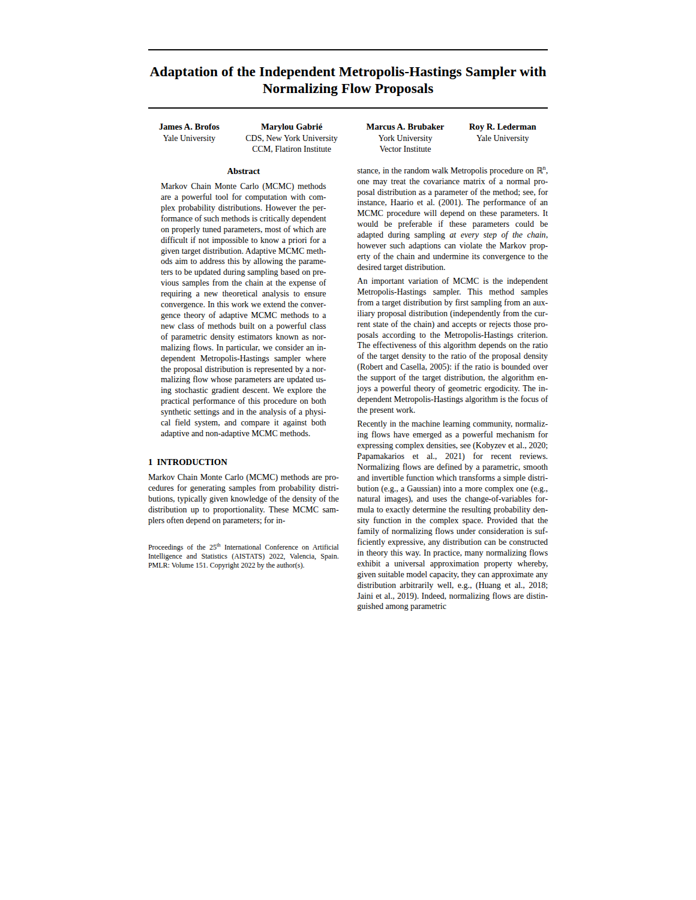Adaptation of the Independent Metropolis-Hastings Sampler with
Normalizing Flow Proposals
| James A. Brofos | Marylou Gabrié | Marcus A. Brubaker | Roy R. Lederman |
| Yale University | CDS, New York University CCM, Flatiron Institute | York University Vector Institute | Yale University |
Abstract
Markov Chain Monte Carlo (MCMC) methods are a powerful tool for computation with complex probability distributions. However the performance of such methods is critically dependent on properly tuned parameters, most of which are difficult if not impossible to know a priori for a given target distribution. Adaptive MCMC methods aim to address this by allowing the parameters to be updated during sampling based on previous samples from the chain at the expense of requiring a new theoretical analysis to ensure convergence. In this work we extend the convergence theory of adaptive MCMC methods to a new class of methods built on a powerful class of parametric density estimators known as normalizing flows. In particular, we consider an independent Metropolis-Hastings sampler where the proposal distribution is represented by a normalizing flow whose parameters are updated using stochastic gradient descent. We explore the practical performance of this procedure on both synthetic settings and in the analysis of a physical field system, and compare it against both adaptive and non-adaptive MCMC methods.
1 INTRODUCTION
Markov Chain Monte Carlo (MCMC) methods are procedures for generating samples from probability distributions, typically given knowledge of the density of the distribution up to proportionality. These MCMC samplers often depend on parameters; for in-
Proceedings of the 25th International Conference on Artificial Intelligence and Statistics (AISTATS) 2022, Valencia, Spain. PMLR: Volume 151. Copyright 2022 by the author(s).
stance, in the random walk Metropolis procedure on ℝn, one may treat the covariance matrix of a normal proposal distribution as a parameter of the method; see, for instance, Haario et al. (2001). The performance of an MCMC procedure will depend on these parameters. It would be preferable if these parameters could be adapted during sampling at every step of the chain, however such adaptions can violate the Markov property of the chain and undermine its convergence to the desired target distribution.
An important variation of MCMC is the independent Metropolis-Hastings sampler. This method samples from a target distribution by first sampling from an auxiliary proposal distribution (independently from the current state of the chain) and accepts or rejects those proposals according to the Metropolis-Hastings criterion. The effectiveness of this algorithm depends on the ratio of the target density to the ratio of the proposal density (Robert and Casella, 2005): if the ratio is bounded over the support of the target distribution, the algorithm enjoys a powerful theory of geometric ergodicity. The independent Metropolis-Hastings algorithm is the focus of the present work.
Recently in the machine learning community, normalizing flows have emerged as a powerful mechanism for expressing complex densities, see (Kobyzev et al., 2020; Papamakarios et al., 2021) for recent reviews. Normalizing flows are defined by a parametric, smooth and invertible function which transforms a simple distribution (e.g., a Gaussian) into a more complex one (e.g., natural images), and uses the change-of-variables formula to exactly determine the resulting probability density function in the complex space. Provided that the family of normalizing flows under consideration is sufficiently expressive, any distribution can be constructed in theory this way. In practice, many normalizing flows exhibit a universal approximation property whereby, given suitable model capacity, they can approximate any distribution arbitrarily well, e.g., (Huang et al., 2018; Jaini et al., 2019). Indeed, normalizing flows are distinguished among parametric